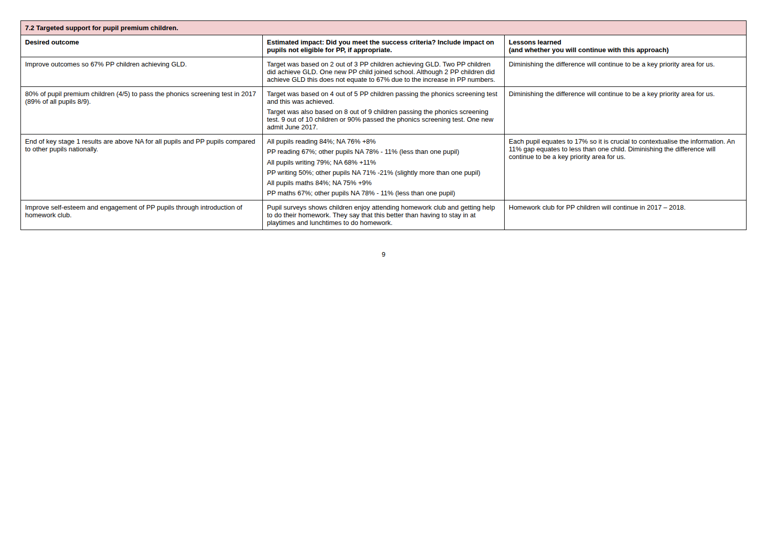| 7.2 Targeted support for pupil premium children. |
| Desired outcome | Estimated impact: Did you meet the success criteria? Include impact on pupils not eligible for PP, if appropriate. | Lessons learned (and whether you will continue with this approach) |
| Improve outcomes so 67% PP children achieving GLD. | Target was based on 2 out of 3 PP children achieving GLD. Two PP children did achieve GLD. One new PP child joined school. Although 2 PP children did achieve GLD this does not equate to 67% due to the increase in PP numbers. | Diminishing the difference will continue to be a key priority area for us. |
| 80% of pupil premium children (4/5) to pass the phonics screening test in 2017 (89% of all pupils 8/9). | Target was based on 4 out of 5 PP children passing the phonics screening test and this was achieved. Target was also based on 8 out of 9 children passing the phonics screening test. 9 out of 10 children or 90% passed the phonics screening test. One new admit June 2017. | Diminishing the difference will continue to be a key priority area for us. |
| End of key stage 1 results are above NA for all pupils and PP pupils compared to other pupils nationally. | All pupils reading 84%; NA 76% +8% PP reading 67%; other pupils NA 78% - 11% (less than one pupil) All pupils writing 79%; NA 68% +11% PP writing 50%; other pupils NA 71% -21% (slightly more than one pupil) All pupils maths 84%; NA 75% +9% PP maths 67%; other pupils NA 78% - 11% (less than one pupil) | Each pupil equates to 17% so it is crucial to contextualise the information. An 11% gap equates to less than one child. Diminishing the difference will continue to be a key priority area for us. |
| Improve self-esteem and engagement of PP pupils through introduction of homework club. | Pupil surveys shows children enjoy attending homework club and getting help to do their homework. They say that this better than having to stay in at playtimes and lunchtimes to do homework. | Homework club for PP children will continue in 2017 – 2018. |
9